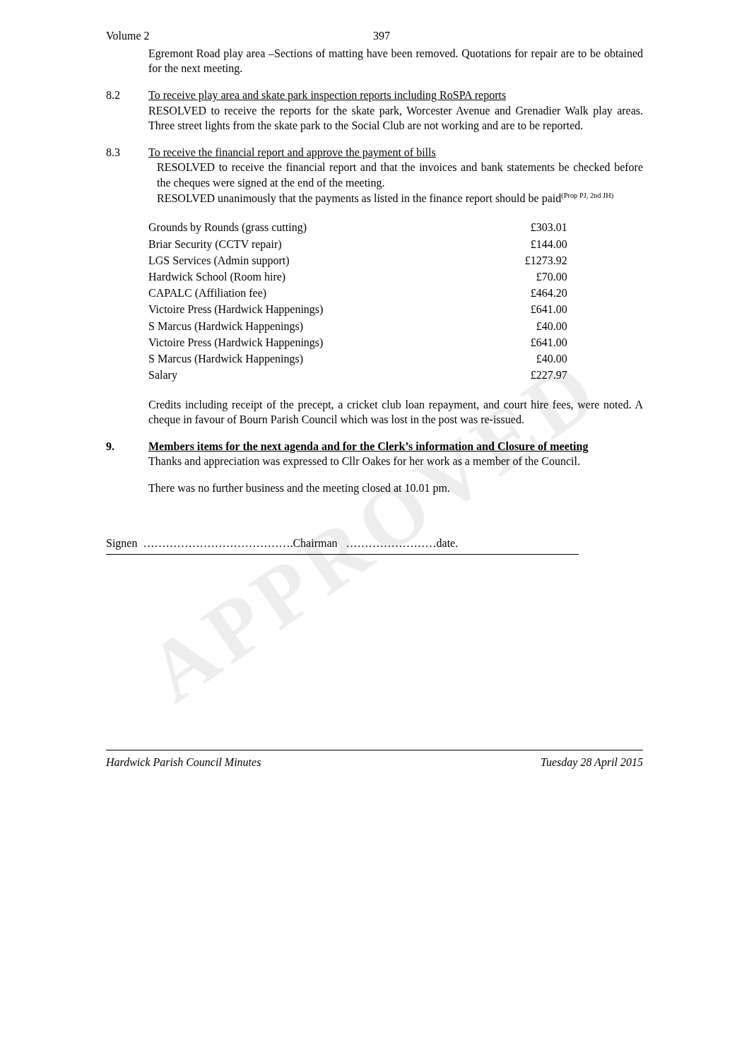APPROVED
Volume 2
397
Egremont Road play area –Sections of matting have been removed. Quotations for repair are to be obtained for the next meeting.
8.2
To receive play area and skate park inspection reports including RoSPA reports
RESOLVED to receive the reports for the skate park, Worcester Avenue and Grenadier Walk play areas. Three street lights from the skate park to the Social Club are not working and are to be reported.
8.3
To receive the financial report and approve the payment of bills
RESOLVED to receive the financial report and that the invoices and bank statements be checked before the cheques were signed at the end of the meeting.
RESOLVED unanimously that the payments as listed in the finance report should be paid(Prop PJ, 2nd JH)
| Grounds by Rounds (grass cutting) | £303.01 |
| Briar Security (CCTV repair) | £144.00 |
| LGS Services (Admin support) | £1273.92 |
| Hardwick School (Room hire) | £70.00 |
| CAPALC (Affiliation fee) | £464.20 |
| Victoire Press (Hardwick Happenings) | £641.00 |
| S Marcus (Hardwick Happenings) | £40.00 |
| Victoire Press (Hardwick Happenings) | £641.00 |
| S Marcus (Hardwick Happenings) | £40.00 |
| Salary | £227.97 |
Credits including receipt of the precept, a cricket club loan repayment, and court hire fees, were noted. A cheque in favour of Bourn Parish Council which was lost in the post was re-issued.
9.
Members items for the next agenda and for the Clerk’s information and Closure of meeting
Thanks and appreciation was expressed to Cllr Oakes for her work as a member of the Council.
There was no further business and the meeting closed at 10.01 pm.
Signen ………………………………….Chairman ……………………date.
Hardwick Parish Council Minutes
Tuesday 28 April 2015